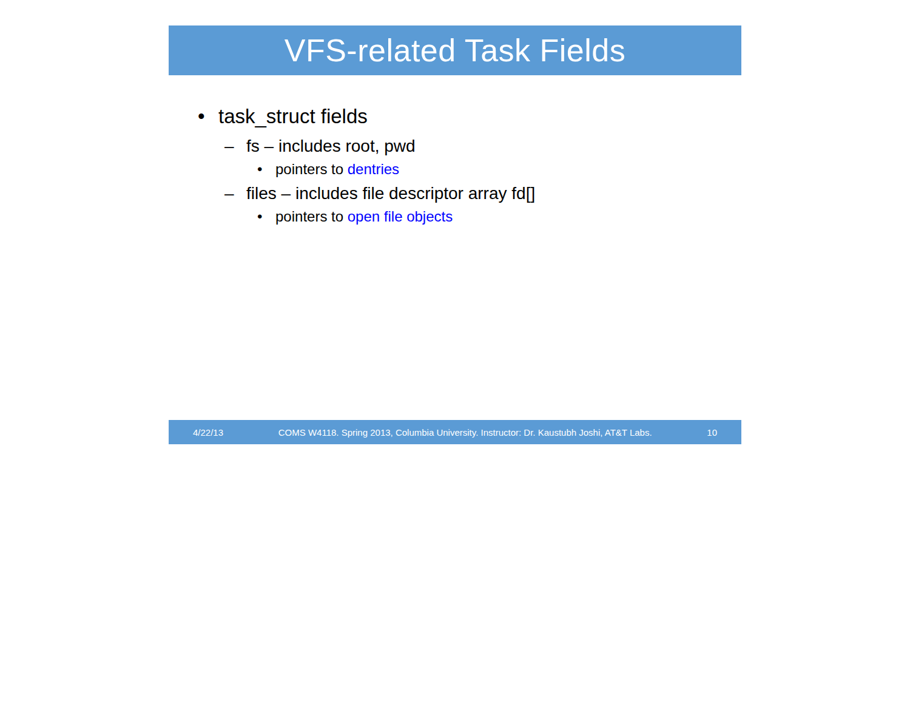VFS-related Task Fields
task_struct fields
fs – includes root, pwd
pointers to dentries
files – includes file descriptor array fd[]
pointers to open file objects
4/22/13 COMS W4118. Spring 2013, Columbia University. Instructor: Dr. Kaustubh Joshi, AT&T Labs. 10